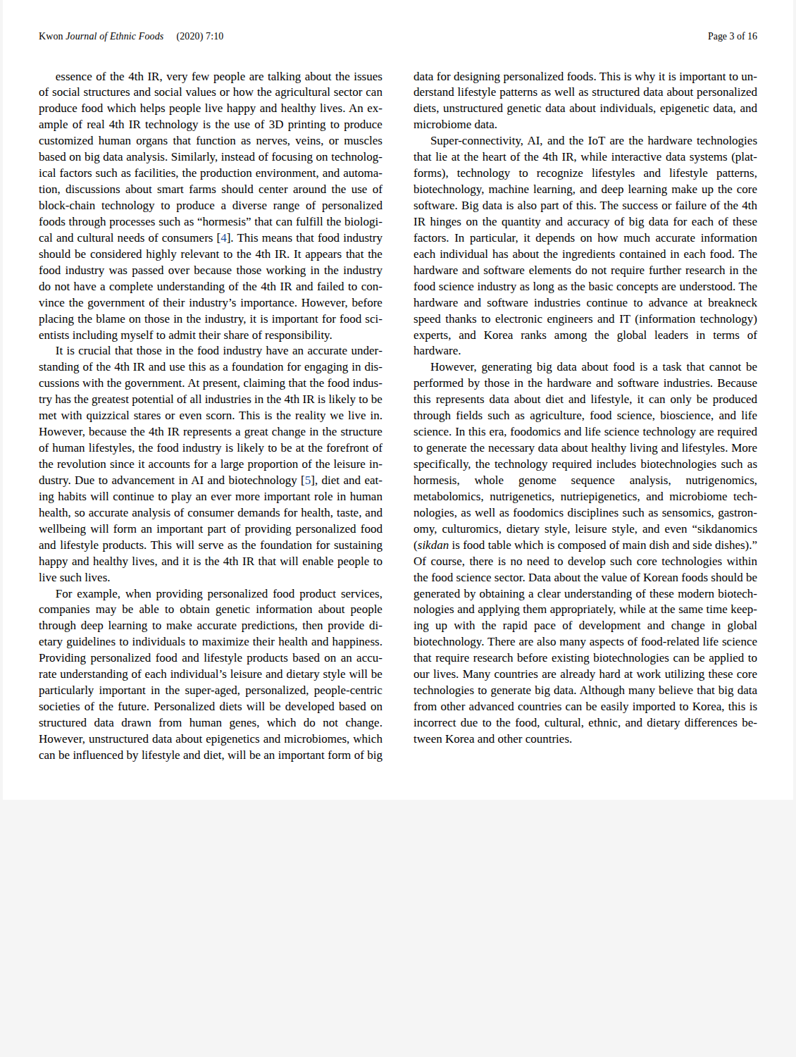Kwon Journal of Ethnic Foods (2020) 7:10
Page 3 of 16
essence of the 4th IR, very few people are talking about the issues of social structures and social values or how the agricultural sector can produce food which helps people live happy and healthy lives. An example of real 4th IR technology is the use of 3D printing to produce customized human organs that function as nerves, veins, or muscles based on big data analysis. Similarly, instead of focusing on technological factors such as facilities, the production environment, and automation, discussions about smart farms should center around the use of block-chain technology to produce a diverse range of personalized foods through processes such as “hormesis” that can fulfill the biological and cultural needs of consumers [4]. This means that food industry should be considered highly relevant to the 4th IR. It appears that the food industry was passed over because those working in the industry do not have a complete understanding of the 4th IR and failed to convince the government of their industry’s importance. However, before placing the blame on those in the industry, it is important for food scientists including myself to admit their share of responsibility.
It is crucial that those in the food industry have an accurate understanding of the 4th IR and use this as a foundation for engaging in discussions with the government. At present, claiming that the food industry has the greatest potential of all industries in the 4th IR is likely to be met with quizzical stares or even scorn. This is the reality we live in. However, because the 4th IR represents a great change in the structure of human lifestyles, the food industry is likely to be at the forefront of the revolution since it accounts for a large proportion of the leisure industry. Due to advancement in AI and biotechnology [5], diet and eating habits will continue to play an ever more important role in human health, so accurate analysis of consumer demands for health, taste, and wellbeing will form an important part of providing personalized food and lifestyle products. This will serve as the foundation for sustaining happy and healthy lives, and it is the 4th IR that will enable people to live such lives.
For example, when providing personalized food product services, companies may be able to obtain genetic information about people through deep learning to make accurate predictions, then provide dietary guidelines to individuals to maximize their health and happiness. Providing personalized food and lifestyle products based on an accurate understanding of each individual’s leisure and dietary style will be particularly important in the super-aged, personalized, people-centric societies of the future. Personalized diets will be developed based on structured data drawn from human genes, which do not change. However, unstructured data about epigenetics and microbiomes, which can be influenced by lifestyle and diet, will be an important form of big data for designing personalized foods. This is why it is important to understand lifestyle patterns as well as structured data about personalized diets, unstructured genetic data about individuals, epigenetic data, and microbiome data.
Super-connectivity, AI, and the IoT are the hardware technologies that lie at the heart of the 4th IR, while interactive data systems (platforms), technology to recognize lifestyles and lifestyle patterns, biotechnology, machine learning, and deep learning make up the core software. Big data is also part of this. The success or failure of the 4th IR hinges on the quantity and accuracy of big data for each of these factors. In particular, it depends on how much accurate information each individual has about the ingredients contained in each food. The hardware and software elements do not require further research in the food science industry as long as the basic concepts are understood. The hardware and software industries continue to advance at breakneck speed thanks to electronic engineers and IT (information technology) experts, and Korea ranks among the global leaders in terms of hardware.
However, generating big data about food is a task that cannot be performed by those in the hardware and software industries. Because this represents data about diet and lifestyle, it can only be produced through fields such as agriculture, food science, bioscience, and life science. In this era, foodomics and life science technology are required to generate the necessary data about healthy living and lifestyles. More specifically, the technology required includes biotechnologies such as hormesis, whole genome sequence analysis, nutrigenomics, metabolomics, nutrigenetics, nutriepigenetics, and microbiome technologies, as well as foodomics disciplines such as sensomics, gastronomy, culturomics, dietary style, leisure style, and even “sikdanomics (sikdan is food table which is composed of main dish and side dishes).” Of course, there is no need to develop such core technologies within the food science sector. Data about the value of Korean foods should be generated by obtaining a clear understanding of these modern biotechnologies and applying them appropriately, while at the same time keeping up with the rapid pace of development and change in global biotechnology. There are also many aspects of food-related life science that require research before existing biotechnologies can be applied to our lives. Many countries are already hard at work utilizing these core technologies to generate big data. Although many believe that big data from other advanced countries can be easily imported to Korea, this is incorrect due to the food, cultural, ethnic, and dietary differences between Korea and other countries.